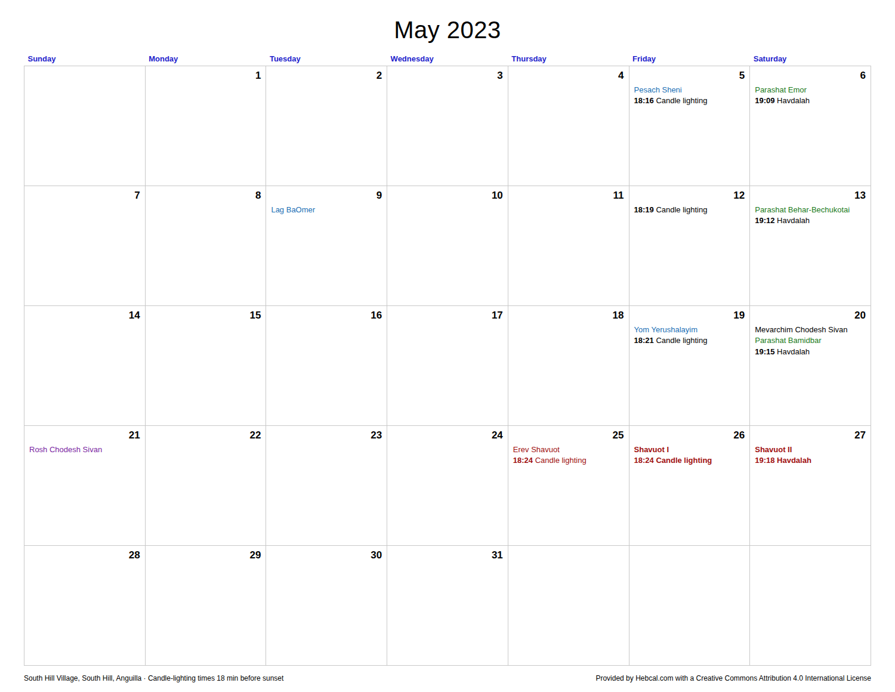May 2023
| Sunday | Monday | Tuesday | Wednesday | Thursday | Friday | Saturday |
| --- | --- | --- | --- | --- | --- | --- |
| | 1 | 2 | 3 | 4 | 5 Pesach Sheni 18:16 Candle lighting | 6 Parashat Emor 19:09 Havdalah |
| 7 | 8 | 9 Lag BaOmer | 10 | 11 | 12 18:19 Candle lighting | 13 Parashat Behar-Bechukotai 19:12 Havdalah |
| 14 | 15 | 16 | 17 | 18 | 19 Yom Yerushalayim 18:21 Candle lighting | 20 Mevarchim Chodesh Sivan Parashat Bamidbar 19:15 Havdalah |
| 21 Rosh Chodesh Sivan | 22 | 23 | 24 | 25 Erev Shavuot 18:24 Candle lighting | 26 Shavuot I 18:24 Candle lighting | 27 Shavuot II 19:18 Havdalah |
| 28 | 29 | 30 | 31 | | | |
South Hill Village, South Hill, Anguilla · Candle-lighting times 18 min before sunset
Provided by Hebcal.com with a Creative Commons Attribution 4.0 International License